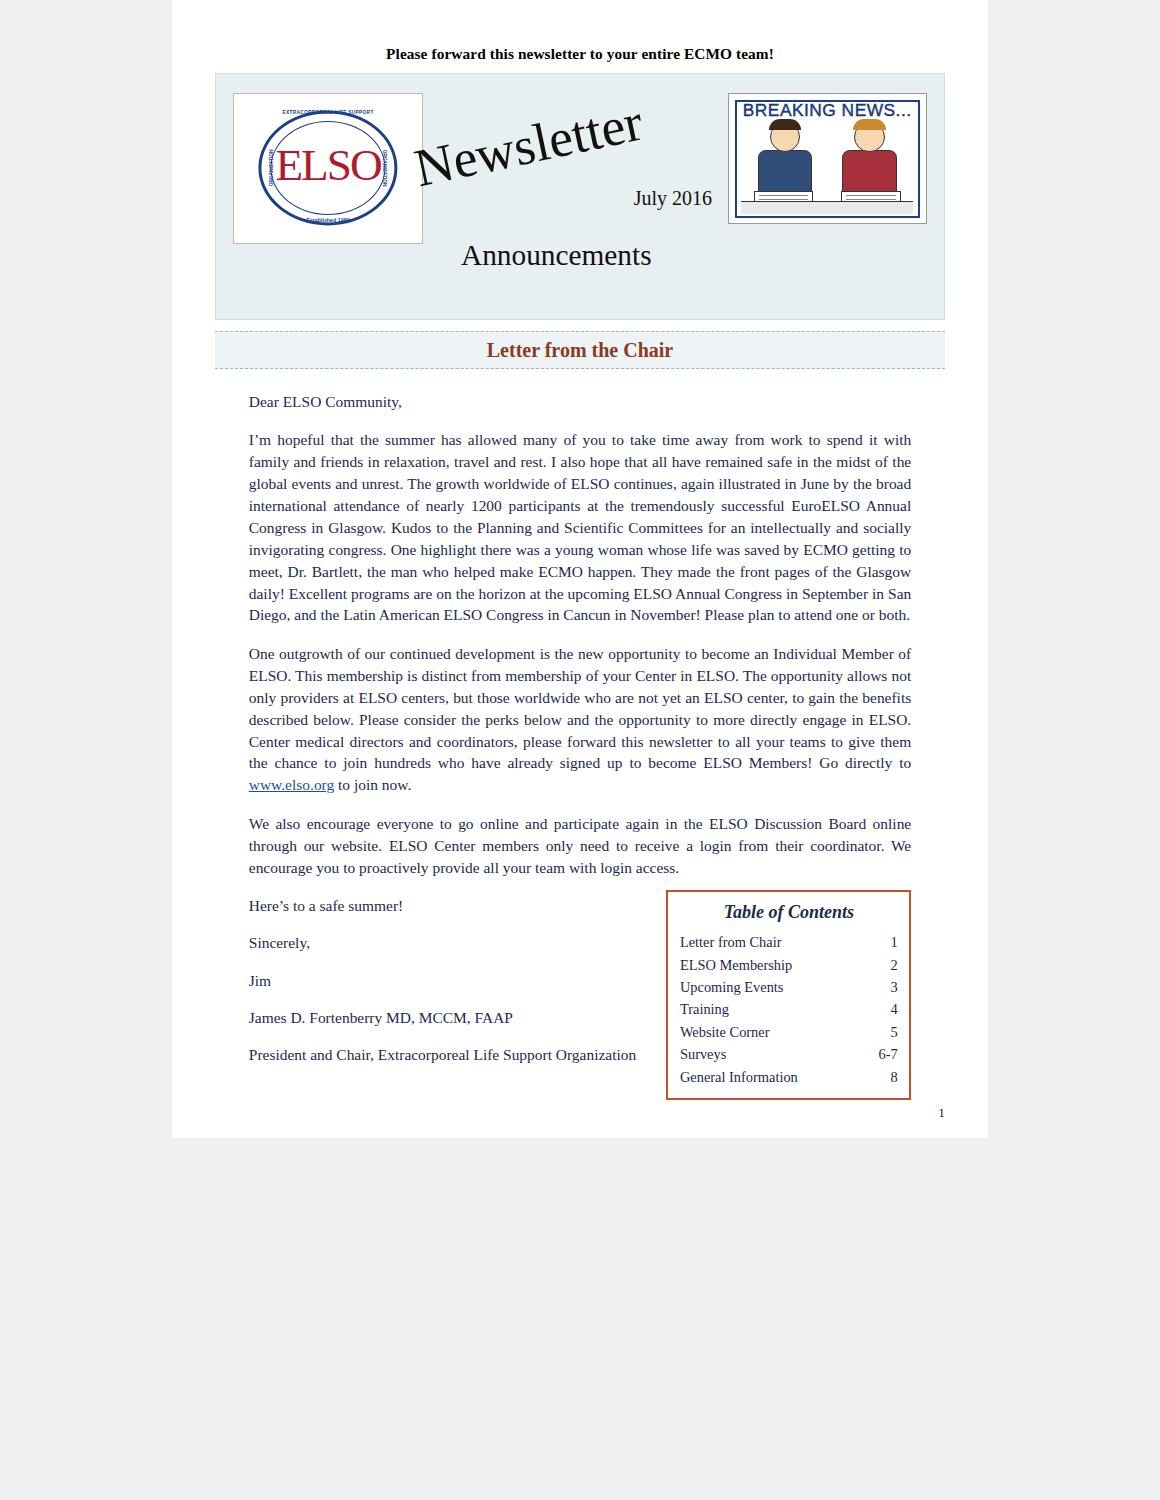Please forward this newsletter to your entire ECMO team!
EXTRACORPOREAL LIFE SUPPORT
ORGANIZATION
ORGANIZATION
ELSO
Established 1989
Newsletter
July 2016
Announcements
BREAKING NEWS...
Letter from the Chair
Dear ELSO Community,
I’m hopeful that the summer has allowed many of you to take time away from work to spend it with family and friends in relaxation, travel and rest. I also hope that all have remained safe in the midst of the global events and unrest. The growth worldwide of ELSO continues, again illustrated in June by the broad international attendance of nearly 1200 participants at the tremendously successful EuroELSO Annual Congress in Glasgow. Kudos to the Planning and Scientific Committees for an intellectually and socially invigorating congress. One highlight there was a young woman whose life was saved by ECMO getting to meet, Dr. Bartlett, the man who helped make ECMO happen. They made the front pages of the Glasgow daily! Excellent programs are on the horizon at the upcoming ELSO Annual Congress in September in San Diego, and the Latin American ELSO Congress in Cancun in November! Please plan to attend one or both.
One outgrowth of our continued development is the new opportunity to become an Individual Member of ELSO. This membership is distinct from membership of your Center in ELSO. The opportunity allows not only providers at ELSO centers, but those worldwide who are not yet an ELSO center, to gain the benefits described below. Please consider the perks below and the opportunity to more directly engage in ELSO. Center medical directors and coordinators, please forward this newsletter to all your teams to give them the chance to join hundreds who have already signed up to become ELSO Members! Go directly to www.elso.org to join now.
We also encourage everyone to go online and participate again in the ELSO Discussion Board online through our website. ELSO Center members only need to receive a login from their coordinator. We encourage you to proactively provide all your team with login access.
Table of Contents
| Letter from Chair | 1 |
| ELSO Membership | 2 |
| Upcoming Events | 3 |
| Training | 4 |
| Website Corner | 5 |
| Surveys | 6-7 |
| General Information | 8 |
Here’s to a safe summer!
Sincerely,
Jim
James D. Fortenberry MD, MCCM, FAAP
President and Chair, Extracorporeal Life Support Organization
1